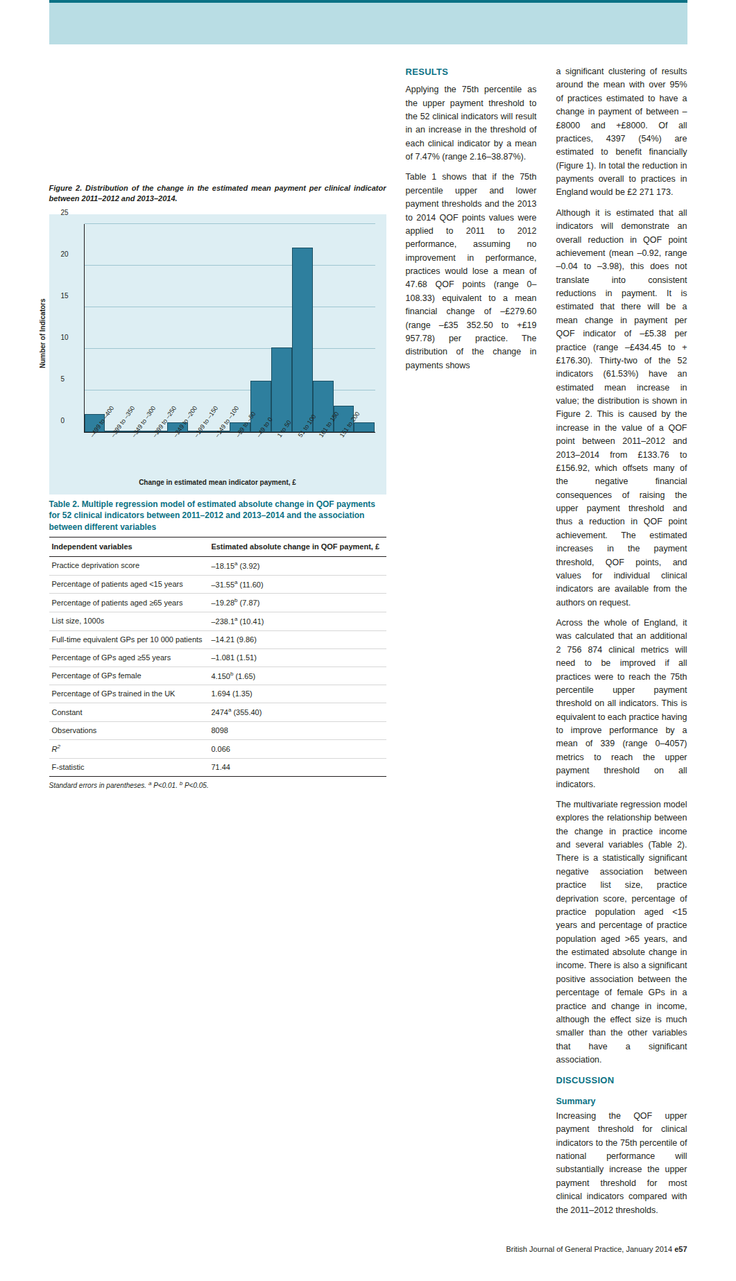Figure 2. Distribution of the change in the estimated mean payment per clinical indicator between 2011–2012 and 2013–2014.
Number of Indicators
0
5
10
15
20
25
–499 to –400
–399 to –350
–349 to –300
–299 to –250
–249 to –200
–199 to –150
–149 to –100
–99 to –50
–49 to 0
1 to 50
51 to 100
101 to 150
151 to 200
Change in estimated mean indicator payment, £
Table 2. Multiple regression model of estimated absolute change in QOF payments for 52 clinical indicators between 2011–2012 and 2013–2014 and the association between different variables
| Independent variables | Estimated absolute change in QOF payment, £ |
| --- | --- |
| Practice deprivation score | –18.15 a (3.92) |
| Percentage of patients aged <15 years | –31.55 a (11.60) |
| Percentage of patients aged ≥65 years | –19.28 b (7.87) |
| List size, 1000s | –238.1 a (10.41) |
| Full-time equivalent GPs per 10 000 patients | –14.21 (9.86) |
| Percentage of GPs aged ≥55 years | –1.081 (1.51) |
| Percentage of GPs female | 4.150 b (1.65) |
| Percentage of GPs trained in the UK | 1.694 (1.35) |
| Constant | 2474 a (355.40) |
| Observations | 8098 |
| R 2 | 0.066 |
| F-statistic | 71.44 |
Standard errors in parentheses. a P<0.01. b P<0.05.
RESULTS
Applying the 75th percentile as the upper payment threshold to the 52 clinical indicators will result in an increase in the threshold of each clinical indicator by a mean of 7.47% (range 2.16–38.87%).
Table 1 shows that if the 75th percentile upper and lower payment thresholds and the 2013 to 2014 QOF points values were applied to 2011 to 2012 performance, assuming no improvement in performance, practices would lose a mean of 47.68 QOF points (range 0–108.33) equivalent to a mean financial change of –£279.60 (range –£35 352.50 to +£19 957.78) per practice. The distribution of the change in payments shows
a significant clustering of results around the mean with over 95% of practices estimated to have a change in payment of between –£8000 and +£8000. Of all practices, 4397 (54%) are estimated to benefit financially (Figure 1). In total the reduction in payments overall to practices in England would be £2 271 173.
Although it is estimated that all indicators will demonstrate an overall reduction in QOF point achievement (mean –0.92, range –0.04 to –3.98), this does not translate into consistent reductions in payment. It is estimated that there will be a mean change in payment per QOF indicator of –£5.38 per practice (range –£434.45 to +£176.30). Thirty-two of the 52 indicators (61.53%) have an estimated mean increase in value; the distribution is shown in Figure 2. This is caused by the increase in the value of a QOF point between 2011–2012 and 2013–2014 from £133.76 to £156.92, which offsets many of the negative financial consequences of raising the upper payment threshold and thus a reduction in QOF point achievement. The estimated increases in the payment threshold, QOF points, and values for individual clinical indicators are available from the authors on request.
Across the whole of England, it was calculated that an additional 2 756 874 clinical metrics will need to be improved if all practices were to reach the 75th percentile upper payment threshold on all indicators. This is equivalent to each practice having to improve performance by a mean of 339 (range 0–4057) metrics to reach the upper payment threshold on all indicators.
The multivariate regression model explores the relationship between the change in practice income and several variables (Table 2). There is a statistically significant negative association between practice list size, practice deprivation score, percentage of practice population aged <15 years and percentage of practice population aged >65 years, and the estimated absolute change in income. There is also a significant positive association between the percentage of female GPs in a practice and change in income, although the effect size is much smaller than the other variables that have a significant association.
DISCUSSION
Summary
Increasing the QOF upper payment threshold for clinical indicators to the 75th percentile of national performance will substantially increase the upper payment threshold for most clinical indicators compared with the 2011–2012 thresholds.
British Journal of General Practice, January 2014 e57